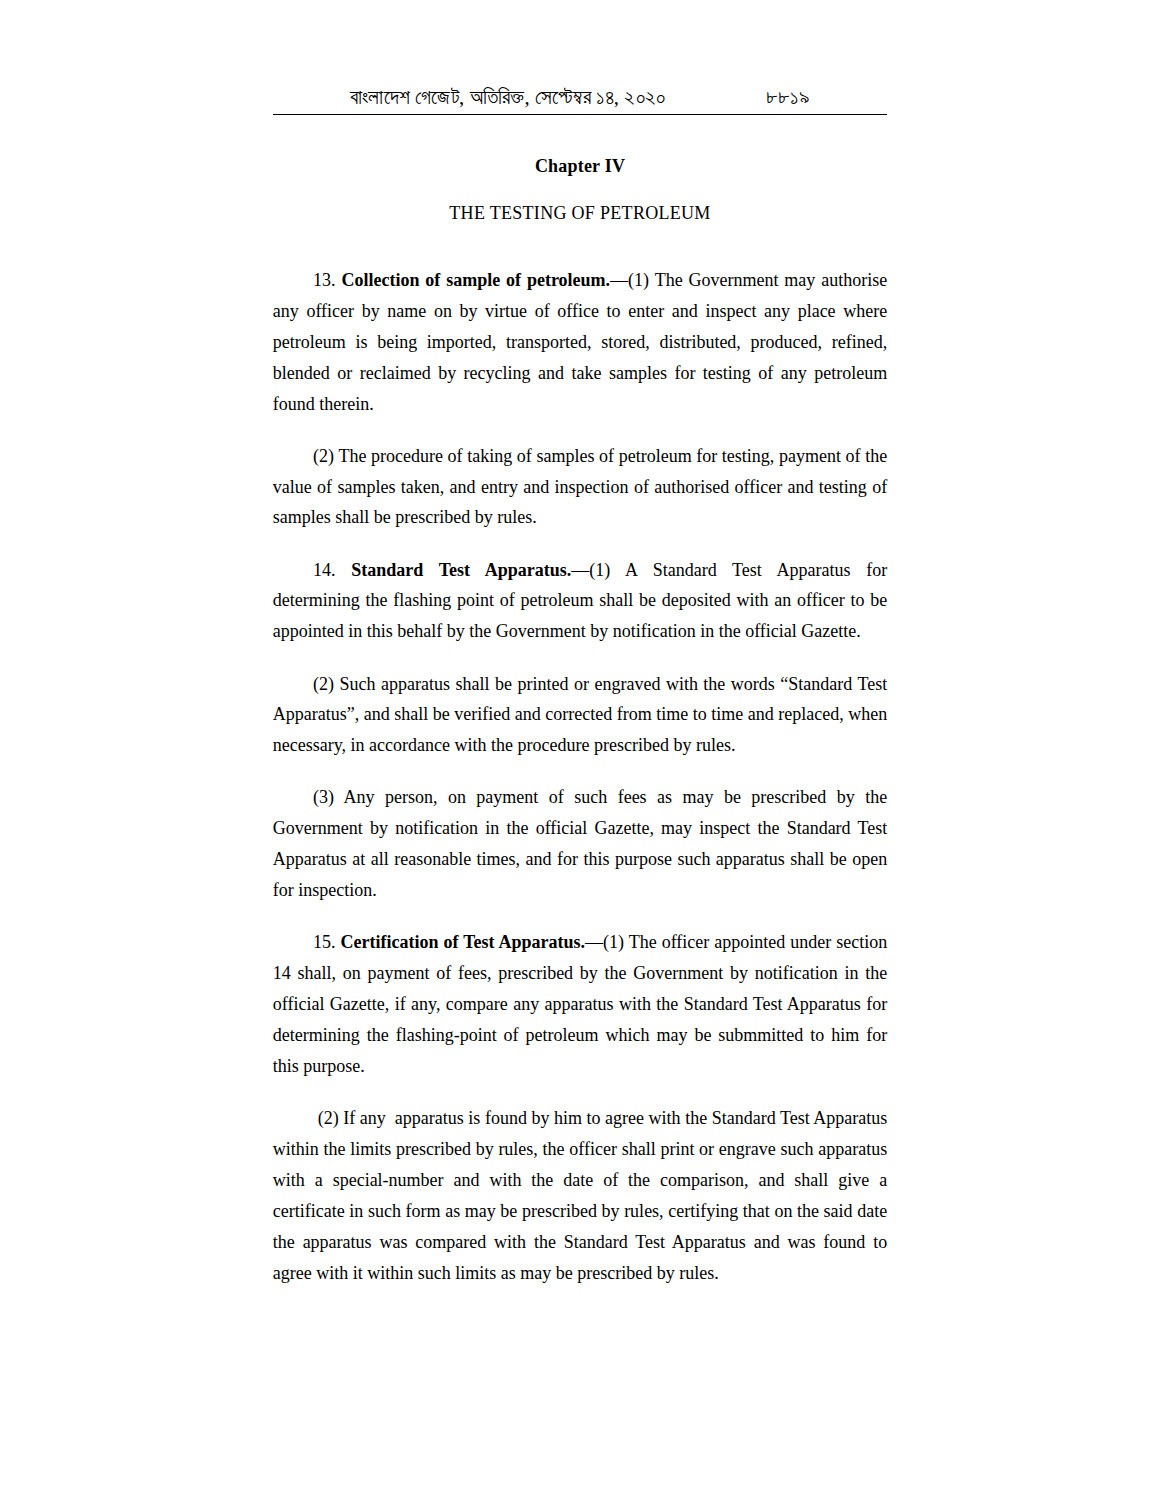বাংলাদেশ গেজেট, অতিরিক্ত, সেপ্টেম্বর ১৪, ২০২০ ৮৮১৯
Chapter IV
THE TESTING OF PETROLEUM
13. Collection of sample of petroleum.—(1) The Government may authorise any officer by name on by virtue of office to enter and inspect any place where petroleum is being imported, transported, stored, distributed, produced, refined, blended or reclaimed by recycling and take samples for testing of any petroleum found therein.
(2) The procedure of taking of samples of petroleum for testing, payment of the value of samples taken, and entry and inspection of authorised officer and testing of samples shall be prescribed by rules.
14. Standard Test Apparatus.—(1) A Standard Test Apparatus for determining the flashing point of petroleum shall be deposited with an officer to be appointed in this behalf by the Government by notification in the official Gazette.
(2) Such apparatus shall be printed or engraved with the words “Standard Test Apparatus”, and shall be verified and corrected from time to time and replaced, when necessary, in accordance with the procedure prescribed by rules.
(3) Any person, on payment of such fees as may be prescribed by the Government by notification in the official Gazette, may inspect the Standard Test Apparatus at all reasonable times, and for this purpose such apparatus shall be open for inspection.
15. Certification of Test Apparatus.—(1) The officer appointed under section 14 shall, on payment of fees, prescribed by the Government by notification in the official Gazette, if any, compare any apparatus with the Standard Test Apparatus for determining the flashing-point of petroleum which may be submmitted to him for this purpose.
(2) If any apparatus is found by him to agree with the Standard Test Apparatus within the limits prescribed by rules, the officer shall print or engrave such apparatus with a special-number and with the date of the comparison, and shall give a certificate in such form as may be prescribed by rules, certifying that on the said date the apparatus was compared with the Standard Test Apparatus and was found to agree with it within such limits as may be prescribed by rules.